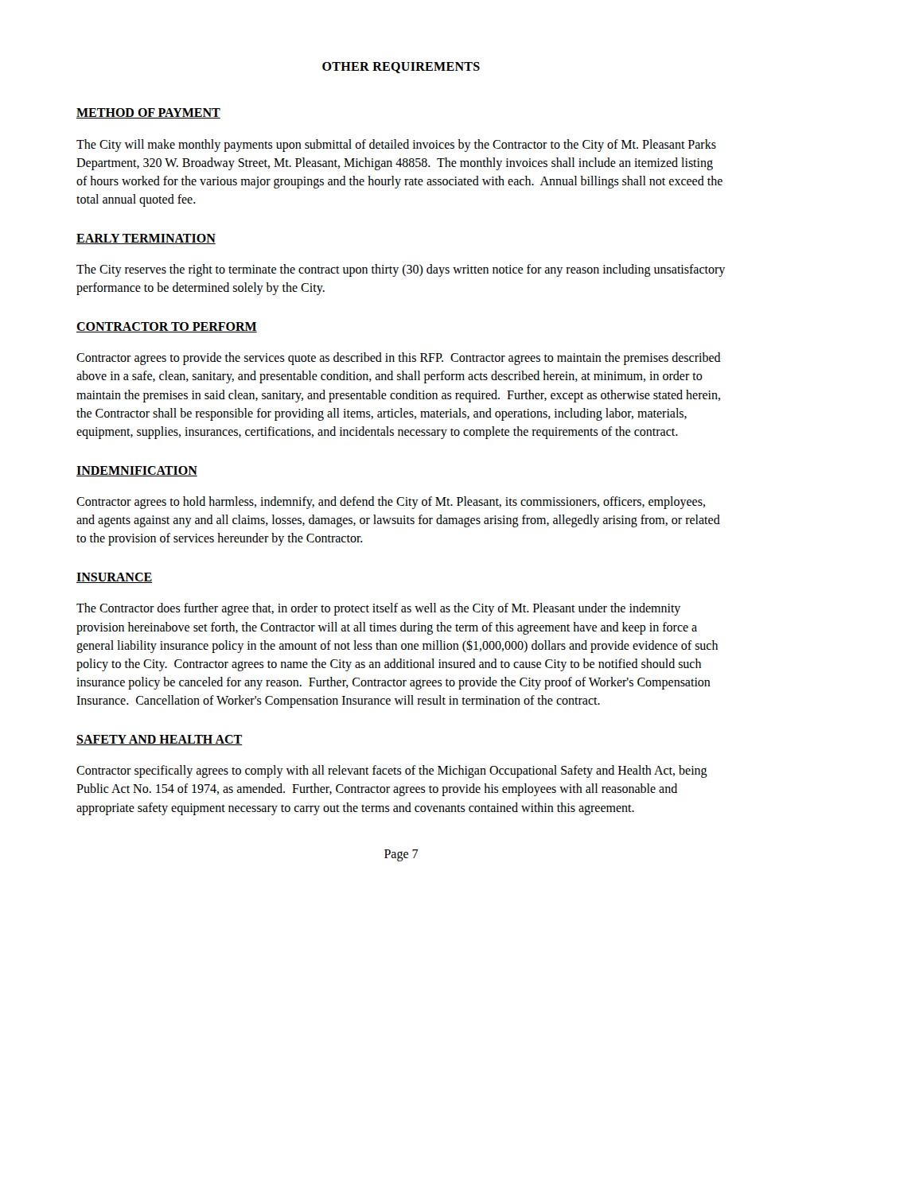OTHER REQUIREMENTS
METHOD OF PAYMENT
The City will make monthly payments upon submittal of detailed invoices by the Contractor to the City of Mt. Pleasant Parks Department, 320 W. Broadway Street, Mt. Pleasant, Michigan 48858. The monthly invoices shall include an itemized listing of hours worked for the various major groupings and the hourly rate associated with each. Annual billings shall not exceed the total annual quoted fee.
EARLY TERMINATION
The City reserves the right to terminate the contract upon thirty (30) days written notice for any reason including unsatisfactory performance to be determined solely by the City.
CONTRACTOR TO PERFORM
Contractor agrees to provide the services quote as described in this RFP. Contractor agrees to maintain the premises described above in a safe, clean, sanitary, and presentable condition, and shall perform acts described herein, at minimum, in order to maintain the premises in said clean, sanitary, and presentable condition as required. Further, except as otherwise stated herein, the Contractor shall be responsible for providing all items, articles, materials, and operations, including labor, materials, equipment, supplies, insurances, certifications, and incidentals necessary to complete the requirements of the contract.
INDEMNIFICATION
Contractor agrees to hold harmless, indemnify, and defend the City of Mt. Pleasant, its commissioners, officers, employees, and agents against any and all claims, losses, damages, or lawsuits for damages arising from, allegedly arising from, or related to the provision of services hereunder by the Contractor.
INSURANCE
The Contractor does further agree that, in order to protect itself as well as the City of Mt. Pleasant under the indemnity provision hereinabove set forth, the Contractor will at all times during the term of this agreement have and keep in force a general liability insurance policy in the amount of not less than one million ($1,000,000) dollars and provide evidence of such policy to the City. Contractor agrees to name the City as an additional insured and to cause City to be notified should such insurance policy be canceled for any reason. Further, Contractor agrees to provide the City proof of Worker's Compensation Insurance. Cancellation of Worker's Compensation Insurance will result in termination of the contract.
SAFETY AND HEALTH ACT
Contractor specifically agrees to comply with all relevant facets of the Michigan Occupational Safety and Health Act, being Public Act No. 154 of 1974, as amended. Further, Contractor agrees to provide his employees with all reasonable and appropriate safety equipment necessary to carry out the terms and covenants contained within this agreement.
Page 7